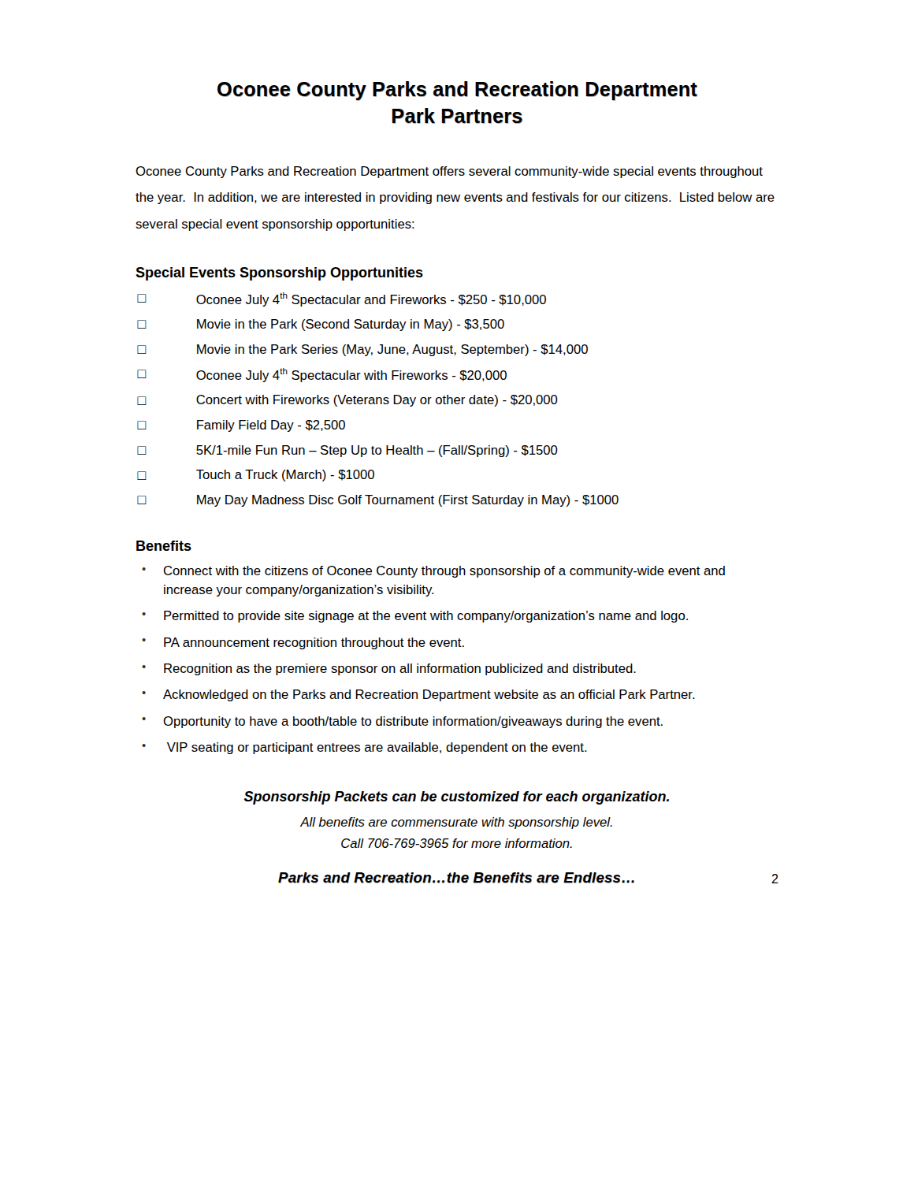Oconee County Parks and Recreation Department Park Partners
Oconee County Parks and Recreation Department offers several community-wide special events throughout the year. In addition, we are interested in providing new events and festivals for our citizens. Listed below are several special event sponsorship opportunities:
Special Events Sponsorship Opportunities
Oconee July 4th Spectacular and Fireworks - $250 - $10,000
Movie in the Park (Second Saturday in May) - $3,500
Movie in the Park Series (May, June, August, September) - $14,000
Oconee July 4th Spectacular with Fireworks - $20,000
Concert with Fireworks (Veterans Day or other date) - $20,000
Family Field Day - $2,500
5K/1-mile Fun Run – Step Up to Health – (Fall/Spring) - $1500
Touch a Truck (March) - $1000
May Day Madness Disc Golf Tournament (First Saturday in May) - $1000
Benefits
Connect with the citizens of Oconee County through sponsorship of a community-wide event and increase your company/organization’s visibility.
Permitted to provide site signage at the event with company/organization’s name and logo.
PA announcement recognition throughout the event.
Recognition as the premiere sponsor on all information publicized and distributed.
Acknowledged on the Parks and Recreation Department website as an official Park Partner.
Opportunity to have a booth/table to distribute information/giveaways during the event.
VIP seating or participant entrees are available, dependent on the event.
Sponsorship Packets can be customized for each organization. All benefits are commensurate with sponsorship level. Call 706-769-3965 for more information.
Parks and Recreation…the Benefits are Endless… 2